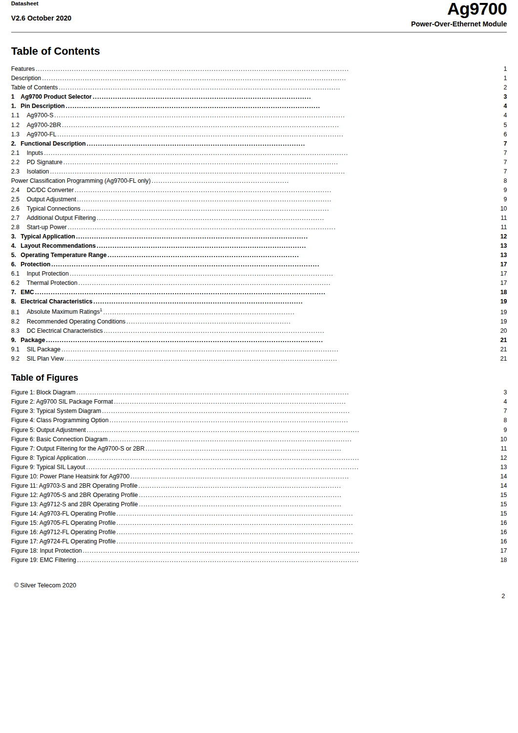Datasheet
V2.6 October 2020
Ag9700
Power-Over-Ethernet Module
Table of Contents
Features........................................................................................................................................... 1
Description....................................................................................................................................... 1
Table of Contents............................................................................................................................. 2
1 Ag9700 Product Selector................................................................................................. 3
1. Pin Description................................................................................................................. 4
1.1 Ag9700-S................................................................................................................................. 4
1.2 Ag9700-2BR........................................................................................................................... 5
1.3 Ag9700-FL............................................................................................................................... 6
2. Functional Description................................................................................................. 7
2.1 Inputs....................................................................................................................................... 7
2.2 PD Signature.......................................................................................................................... 7
2.3 Isolation................................................................................................................................... 7
Power Classification Programming (Ag9700-FL only)............................................................. 8
2.4 DC/DC Converter.................................................................................................................. 9
2.5 Output Adjustment................................................................................................................. 9
2.6 Typical Connections.............................................................................................................. 10
2.7 Additional Output Filtering..................................................................................................... 11
2.8 Start-up Power....................................................................................................................... 11
3. Typical Application....................................................................................................... 12
4. Layout Recommendations............................................................................................. 13
5. Operating Temperature Range..................................................................................... 13
6. Protection....................................................................................................................... 17
6.1 Input Protection..................................................................................................................... 17
6.2 Thermal Protection................................................................................................................ 17
7. EMC................................................................................................................................. 18
8. Electrical Characteristics............................................................................................. 19
8.1 Absolute Maximum Ratings1..................................................................................... 19
8.2 Recommended Operating Conditions......................................................................... 19
8.3 DC Electrical Characteristics.................................................................................................. 20
9. Package........................................................................................................................... 21
9.1 SIL Package........................................................................................................................... 21
9.2 SIL Plan View......................................................................................................................... 21
Table of Figures
Figure 1: Block Diagram......................................................................................................................... 3
Figure 2: Ag9700 SIL Package Format....................................................................................................... 4
Figure 3: Typical System Diagram.............................................................................................................. 7
Figure 4: Class Programming Option.......................................................................................................... 8
Figure 5: Output Adjustment......................................................................................................................... 9
Figure 6: Basic Connection Diagram............................................................................................................ 10
Figure 7: Output Filtering for the Ag9700-S or 2BR....................................................................................... 11
Figure 8: Typical Application......................................................................................................................... 12
Figure 9: Typical SIL Layout......................................................................................................................... 13
Figure 10: Power Plane Heatsink for Ag9700................................................................................................. 14
Figure 11: Ag9703-S and 2BR Operating Profile.......................................................................................... 14
Figure 12: Ag9705-S and 2BR Operating Profile.......................................................................................... 15
Figure 13: Ag9712-S and 2BR Operating Profile.......................................................................................... 15
Figure 14: Ag9703-FL Operating Profile......................................................................................................... 15
Figure 15: Ag9705-FL Operating Profile......................................................................................................... 16
Figure 16: Ag9712-FL Operating Profile......................................................................................................... 16
Figure 17: Ag9724-FL Operating Profile......................................................................................................... 16
Figure 18: Input Protection........................................................................................................................... 17
Figure 19: EMC Filtering............................................................................................................................. 18
© Silver Telecom 2020
2